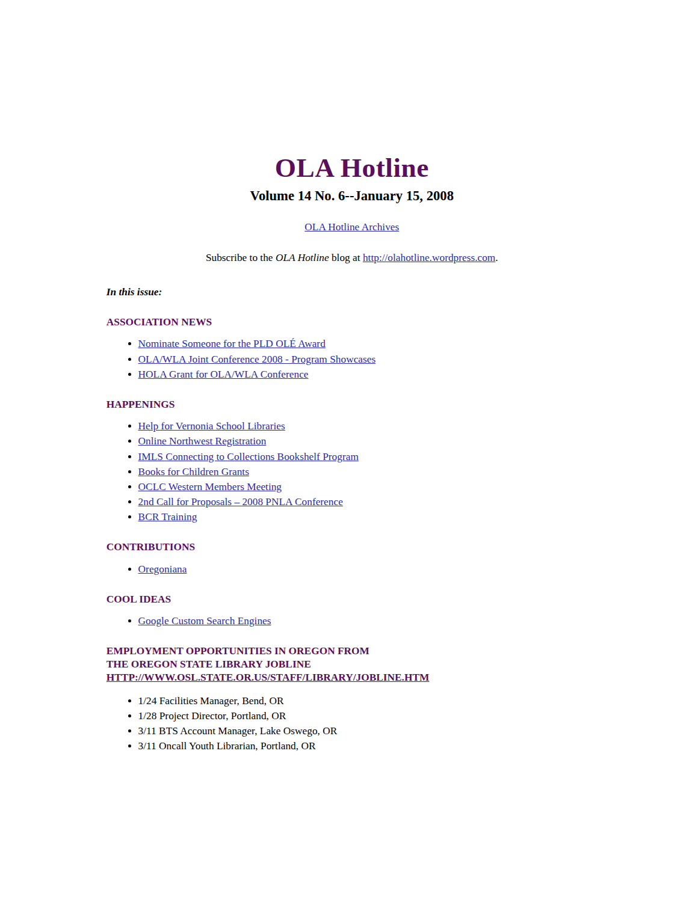OLA Hotline
Volume 14 No. 6--January 15, 2008
OLA Hotline Archives
Subscribe to the OLA Hotline blog at http://olahotline.wordpress.com.
In this issue:
Association News
Nominate Someone for the PLD OLÉ Award
OLA/WLA Joint Conference 2008 - Program Showcases
HOLA Grant for OLA/WLA Conference
Happenings
Help for Vernonia School Libraries
Online Northwest Registration
IMLS Connecting to Collections Bookshelf Program
Books for Children Grants
OCLC Western Members Meeting
2nd Call for Proposals – 2008 PNLA Conference
BCR Training
Contributions
Oregoniana
Cool Ideas
Google Custom Search Engines
Employment Opportunities in Oregon from
The Oregon State Library Jobline
http://www.osl.state.or.us/staff/Library/Jobline.htm
1/24 Facilities Manager, Bend, OR
1/28 Project Director, Portland, OR
3/11 BTS Account Manager, Lake Oswego, OR
3/11 Oncall Youth Librarian, Portland, OR